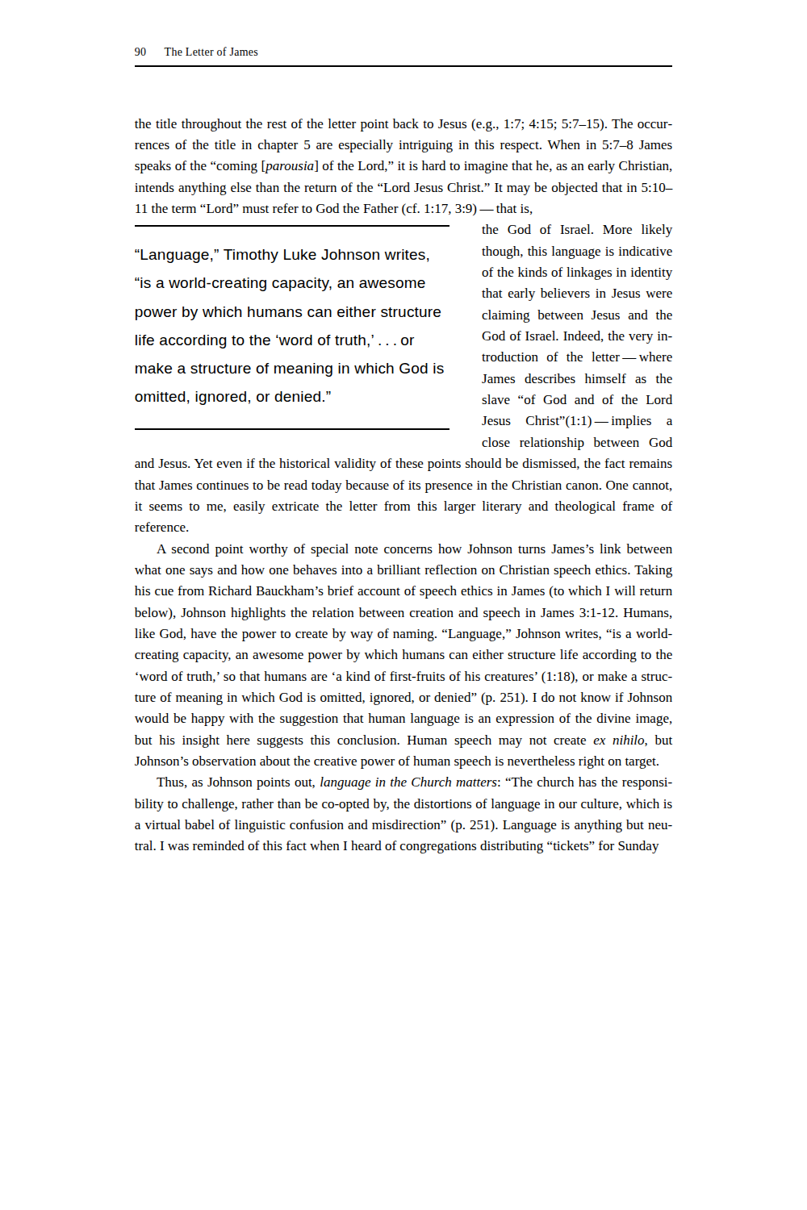90 The Letter of James
the title throughout the rest of the letter point back to Jesus (e.g., 1:7; 4:15; 5:7–15). The occurrences of the title in chapter 5 are especially intriguing in this respect. When in 5:7–8 James speaks of the “coming [parousia] of the Lord,” it is hard to imagine that he, as an early Christian, intends anything else than the return of the “Lord Jesus Christ.” It may be objected that in 5:10–11 the term “Lord” must refer to God the Father (cf. 1:17, 3:9) — that is,
“Language,” Timothy Luke Johnson writes, “is a world-creating capacity, an awesome power by which humans can either structure life according to the ‘word of truth,’ . . . or make a structure of meaning in which God is omitted, ignored, or denied.”
the God of Israel. More likely though, this language is indicative of the kinds of linkages in identity that early believers in Jesus were claiming between Jesus and the God of Israel. Indeed, the very introduction of the letter — where James describes himself as the slave “of God and of the Lord Jesus Christ”(1:1) — implies a close relationship between God and Jesus. Yet even if the historical validity of these points should be dismissed, the fact remains that James continues to be read today because of its presence in the Christian canon. One cannot, it seems to me, easily extricate the letter from this larger literary and theological frame of reference.
A second point worthy of special note concerns how Johnson turns James’s link between what one says and how one behaves into a brilliant reflection on Christian speech ethics. Taking his cue from Richard Bauckham’s brief account of speech ethics in James (to which I will return below), Johnson highlights the relation between creation and speech in James 3:1-12. Humans, like God, have the power to create by way of naming. “Language,” Johnson writes, “is a world-creating capacity, an awesome power by which humans can either structure life according to the ‘word of truth,’ so that humans are ‘a kind of first-fruits of his creatures’ (1:18), or make a structure of meaning in which God is omitted, ignored, or denied” (p. 251). I do not know if Johnson would be happy with the suggestion that human language is an expression of the divine image, but his insight here suggests this conclusion. Human speech may not create ex nihilo, but Johnson’s observation about the creative power of human speech is nevertheless right on target.
Thus, as Johnson points out, language in the Church matters: “The church has the responsibility to challenge, rather than be co-opted by, the distortions of language in our culture, which is a virtual babel of linguistic confusion and misdirection” (p. 251). Language is anything but neutral. I was reminded of this fact when I heard of congregations distributing “tickets” for Sunday